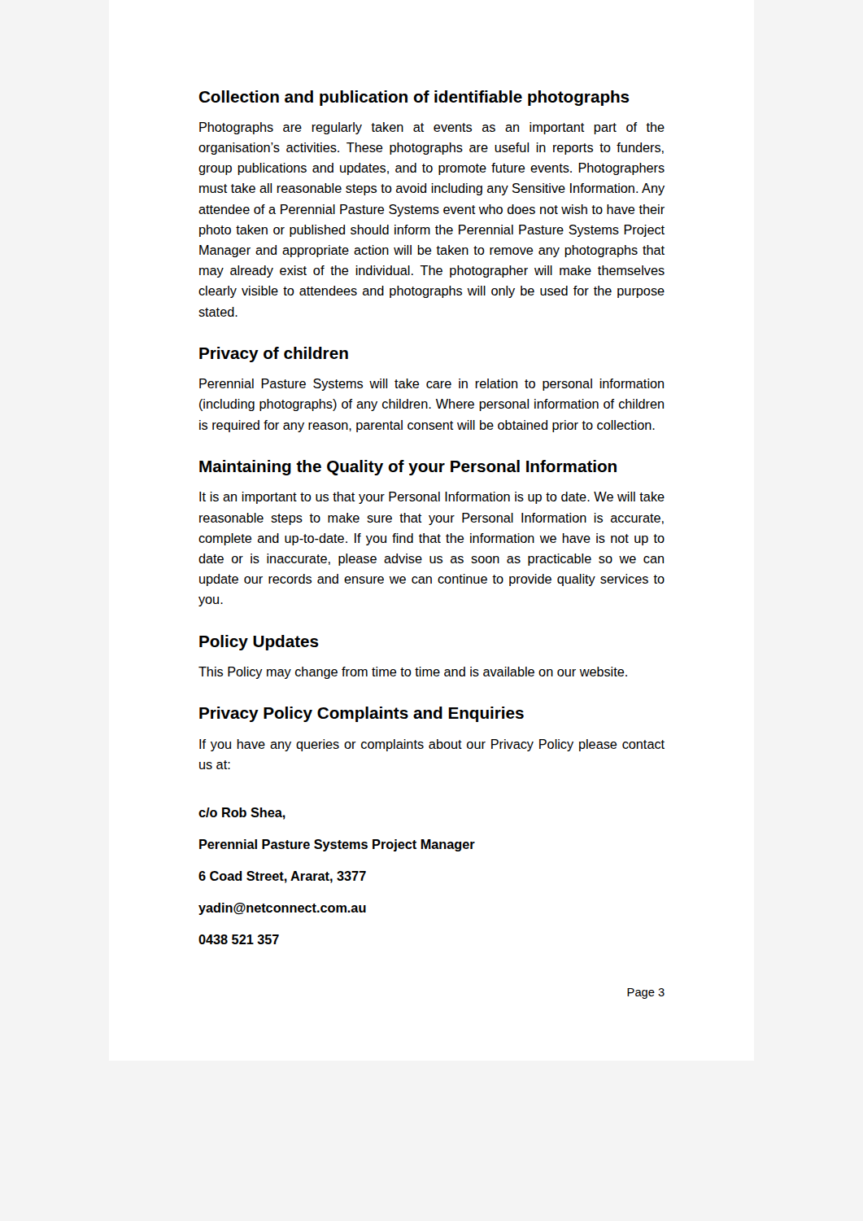Collection and publication of identifiable photographs
Photographs are regularly taken at events as an important part of the organisation’s activities. These photographs are useful in reports to funders, group publications and updates, and to promote future events. Photographers must take all reasonable steps to avoid including any Sensitive Information. Any attendee of a Perennial Pasture Systems event who does not wish to have their photo taken or published should inform the Perennial Pasture Systems Project Manager and appropriate action will be taken to remove any photographs that may already exist of the individual. The photographer will make themselves clearly visible to attendees and photographs will only be used for the purpose stated.
Privacy of children
Perennial Pasture Systems will take care in relation to personal information (including photographs) of any children. Where personal information of children is required for any reason, parental consent will be obtained prior to collection.
Maintaining the Quality of your Personal Information
It is an important to us that your Personal Information is up to date. We will take reasonable steps to make sure that your Personal Information is accurate, complete and up-to-date. If you find that the information we have is not up to date or is inaccurate, please advise us as soon as practicable so we can update our records and ensure we can continue to provide quality services to you.
Policy Updates
This Policy may change from time to time and is available on our website.
Privacy Policy Complaints and Enquiries
If you have any queries or complaints about our Privacy Policy please contact us at:
c/o Rob Shea,
Perennial Pasture Systems Project Manager
6 Coad Street, Ararat, 3377
yadin@netconnect.com.au
0438 521 357
Page 3